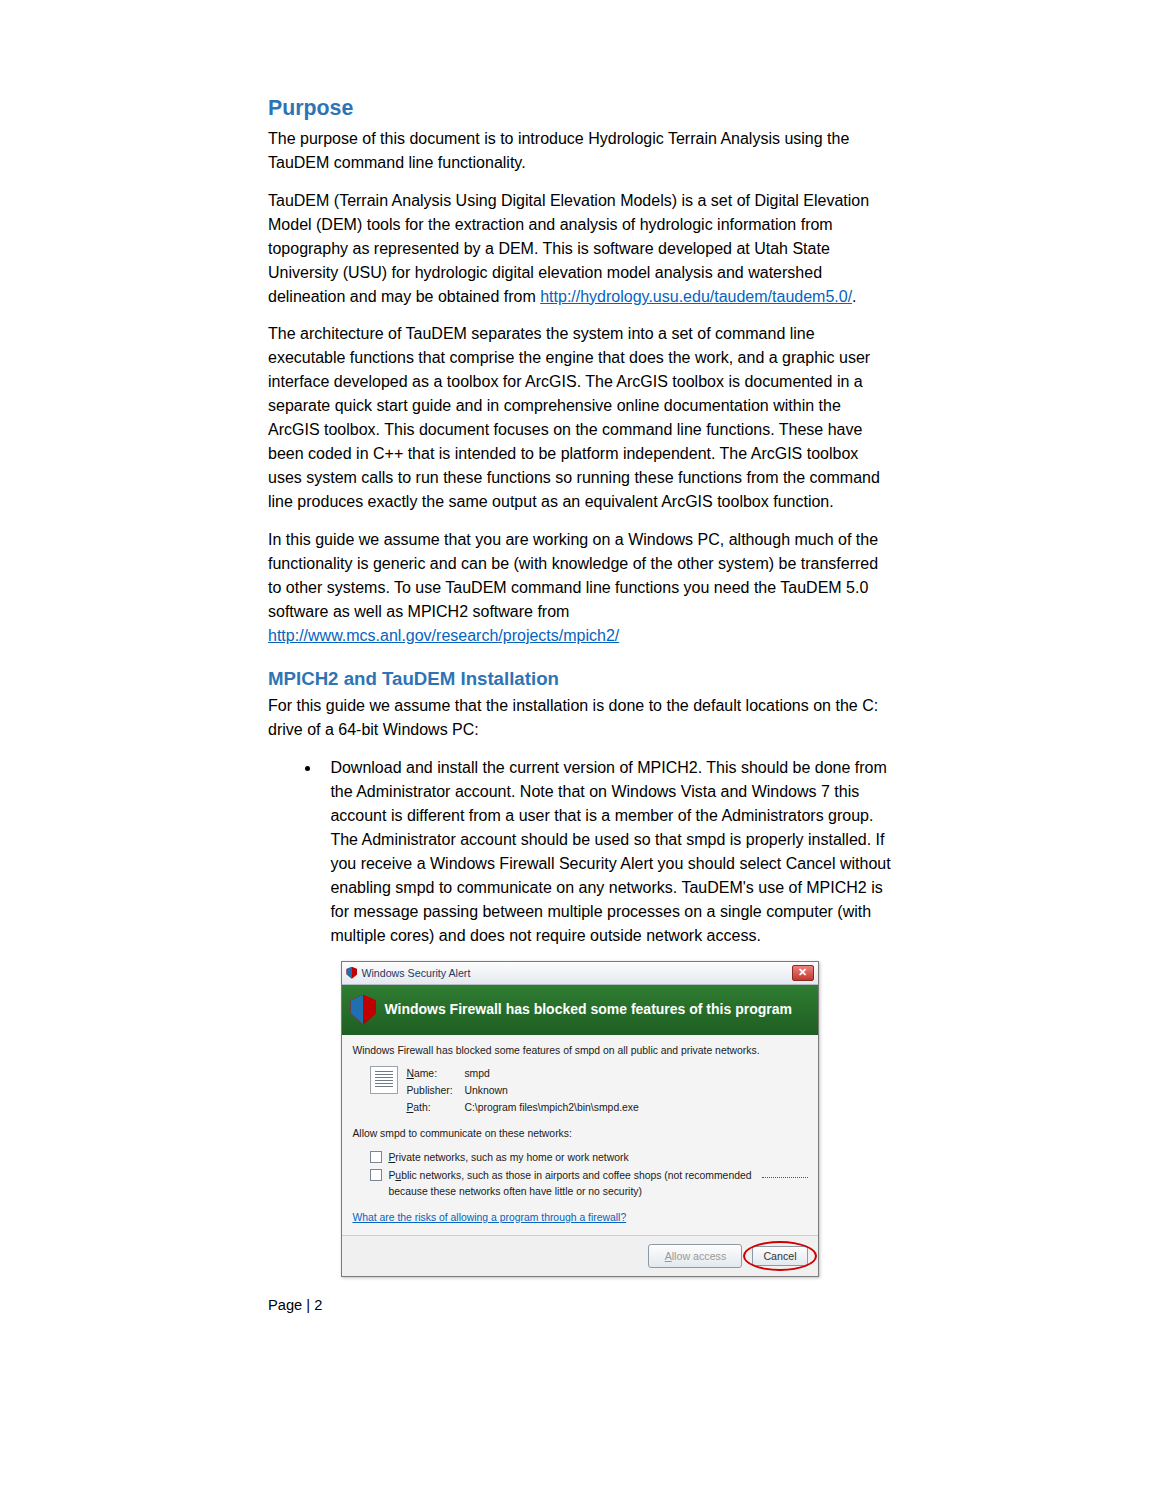Purpose
The purpose of this document is to introduce Hydrologic Terrain Analysis using the TauDEM command line functionality.
TauDEM (Terrain Analysis Using Digital Elevation Models) is a set of Digital Elevation Model (DEM) tools for the extraction and analysis of hydrologic information from topography as represented by a DEM. This is software developed at Utah State University (USU) for hydrologic digital elevation model analysis and watershed delineation and may be obtained from http://hydrology.usu.edu/taudem/taudem5.0/.
The architecture of TauDEM separates the system into a set of command line executable functions that comprise the engine that does the work, and a graphic user interface developed as a toolbox for ArcGIS. The ArcGIS toolbox is documented in a separate quick start guide and in comprehensive online documentation within the ArcGIS toolbox. This document focuses on the command line functions. These have been coded in C++ that is intended to be platform independent. The ArcGIS toolbox uses system calls to run these functions so running these functions from the command line produces exactly the same output as an equivalent ArcGIS toolbox function.
In this guide we assume that you are working on a Windows PC, although much of the functionality is generic and can be (with knowledge of the other system) be transferred to other systems. To use TauDEM command line functions you need the TauDEM 5.0 software as well as MPICH2 software from http://www.mcs.anl.gov/research/projects/mpich2/
MPICH2 and TauDEM Installation
For this guide we assume that the installation is done to the default locations on the C: drive of a 64-bit Windows PC:
Download and install the current version of MPICH2. This should be done from the Administrator account. Note that on Windows Vista and Windows 7 this account is different from a user that is a member of the Administrators group. The Administrator account should be used so that smpd is properly installed. If you receive a Windows Firewall Security Alert you should select Cancel without enabling smpd to communicate on any networks. TauDEM's use of MPICH2 is for message passing between multiple processes on a single computer (with multiple cores) and does not require outside network access.
Windows Security Alert ✕
Windows Firewall has blocked some features of this program
Windows Firewall has blocked some features of smpd on all public and private networks.
| N ame: | smpd |
| Publisher: | Unknown |
| P ath: | C:\program files\mpich2\bin\smpd.exe |
Allow smpd to communicate on these networks:
Private networks, such as my home or work network
Public networks, such as those in airports and coffee shops (not recommended
because these networks often have little or no security)
What are the risks of allowing a program through a firewall?
Allow access Cancel
Page | 2